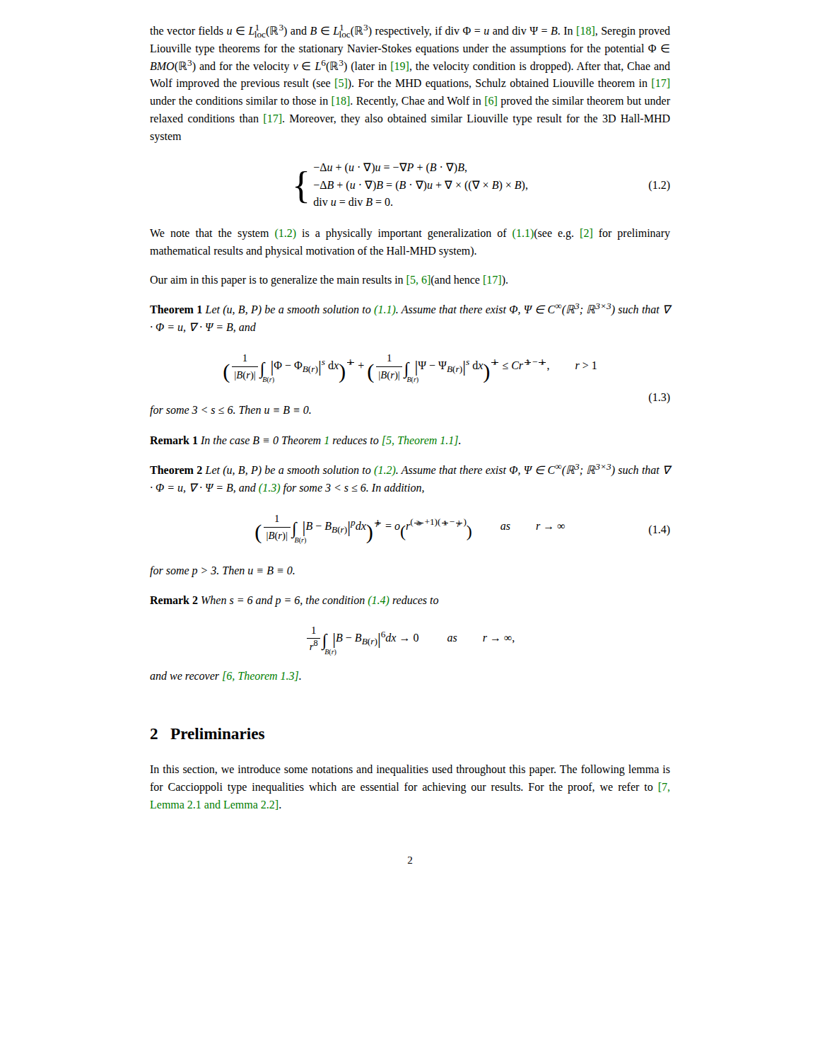the vector fields u ∈ L1loc(ℝ3) and B ∈ L1loc(ℝ3) respectively, if div Φ = u and div Ψ = B. In [18], Seregin proved Liouville type theorems for the stationary Navier-Stokes equations under the assumptions for the potential Φ ∈ BMO(ℝ3) and for the velocity v ∈ L6(ℝ3) (later in [19], the velocity condition is dropped). After that, Chae and Wolf improved the previous result (see [5]). For the MHD equations, Schulz obtained Liouville theorem in [17] under the conditions similar to those in [18]. Recently, Chae and Wolf in [6] proved the similar theorem but under relaxed conditions than [17]. Moreover, they also obtained similar Liouville type result for the 3D Hall-MHD system
{ −Δu + (u · ∇)u = −∇P + (B · ∇)B, −ΔB + (u · ∇)B = (B · ∇)u + ∇ × ((∇ × B) × B), div u = div B = 0. (1.2)
We note that the system (1.2) is a physically important generalization of (1.1)(see e.g. [2] for preliminary mathematical results and physical motivation of the Hall-MHD system).
Our aim in this paper is to generalize the main results in [5, 6](and hence [17]).
Theorem 1 Let (u, B, P) be a smooth solution to (1.1). Assume that there exist Φ, Ψ ∈ C∞(ℝ3; ℝ3×3) such that ∇ · Φ = u, ∇ · Ψ = B, and
(1|B(r)|∫B(r) |Φ − ΦB(r)|s dx)1 s + (1|B(r)|∫B(r) |Ψ − ΨB(r)|s dx)1 s ≤ Cr13−1 s, r > 1 (1.3)
for some 3 < s ≤ 6. Then u ≡ B ≡ 0.
Remark 1 In the case B ≡ 0 Theorem 1 reduces to [5, Theorem 1.1].
Theorem 2 Let (u, B, P) be a smooth solution to (1.2). Assume that there exist Φ, Ψ ∈ C∞(ℝ3; ℝ3×3) such that ∇ · Φ = u, ∇ · Ψ = B, and (1.3) for some 3 < s ≤ 6. In addition,
(1|B(r)|∫B(r) |B − BB(r)|pdx)1 p = o(r(2s 3+1)(13−1 p)) as r → ∞ (1.4)
for some p > 3. Then u ≡ B ≡ 0.
Remark 2 When s = 6 and p = 6, the condition (1.4) reduces to
1 r8∫B(r) |B − BB(r)|6dx → 0 as r → ∞,
and we recover [6, Theorem 1.3].
2 Preliminaries
In this section, we introduce some notations and inequalities used throughout this paper. The following lemma is for Caccioppoli type inequalities which are essential for achieving our results. For the proof, we refer to [7, Lemma 2.1 and Lemma 2.2].
2